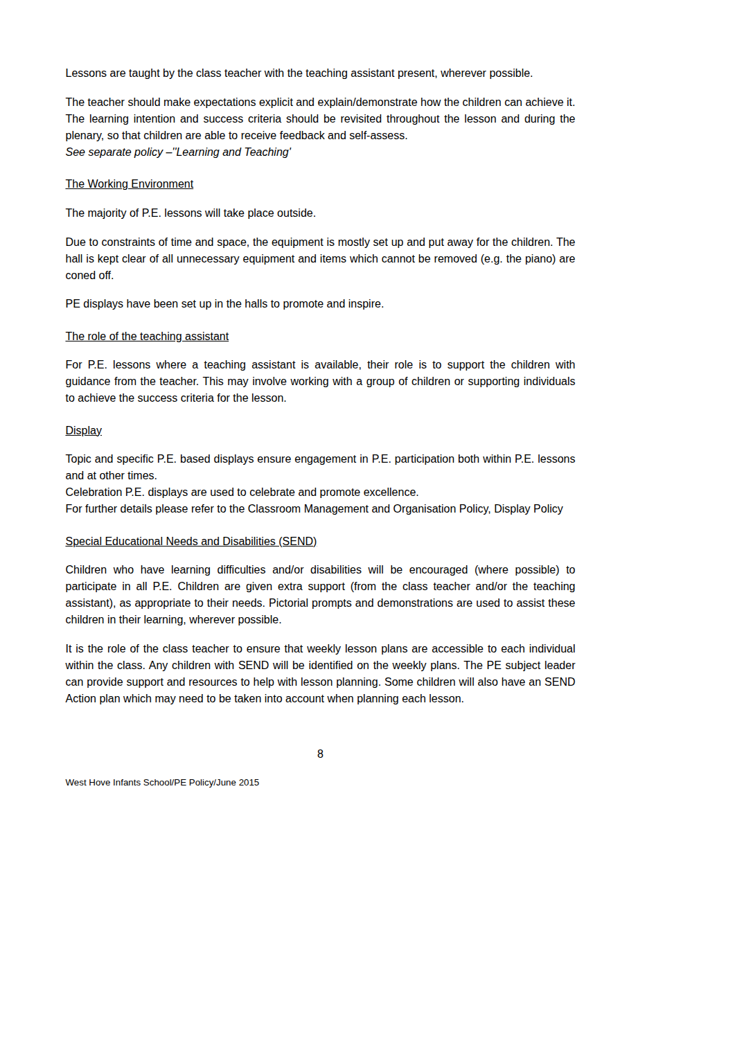Lessons are taught by the class teacher with the teaching assistant present, wherever possible.
The teacher should make expectations explicit and explain/demonstrate how the children can achieve it. The learning intention and success criteria should be revisited throughout the lesson and during the plenary, so that children are able to receive feedback and self-assess.
See separate policy –''Learning and Teaching'
The Working Environment
The majority of P.E. lessons will take place outside.
Due to constraints of time and space, the equipment is mostly set up and put away for the children. The hall is kept clear of all unnecessary equipment and items which cannot be removed (e.g. the piano) are coned off.
PE displays have been set up in the halls to promote and inspire.
The role of the teaching assistant
For P.E. lessons where a teaching assistant is available, their role is to support the children with guidance from the teacher. This may involve working with a group of children or supporting individuals to achieve the success criteria for the lesson.
Display
Topic and specific P.E. based displays ensure engagement in P.E. participation both within P.E. lessons and at other times.
Celebration P.E. displays are used to celebrate and promote excellence.
For further details please refer to the Classroom Management and Organisation Policy, Display Policy
Special Educational Needs and Disabilities (SEND)
Children who have learning difficulties and/or disabilities will be encouraged (where possible) to participate in all P.E. Children are given extra support (from the class teacher and/or the teaching assistant), as appropriate to their needs. Pictorial prompts and demonstrations are used to assist these children in their learning, wherever possible.
It is the role of the class teacher to ensure that weekly lesson plans are accessible to each individual within the class. Any children with SEND will be identified on the weekly plans. The PE subject leader can provide support and resources to help with lesson planning. Some children will also have an SEND Action plan which may need to be taken into account when planning each lesson.
8
West Hove Infants School/PE Policy/June 2015